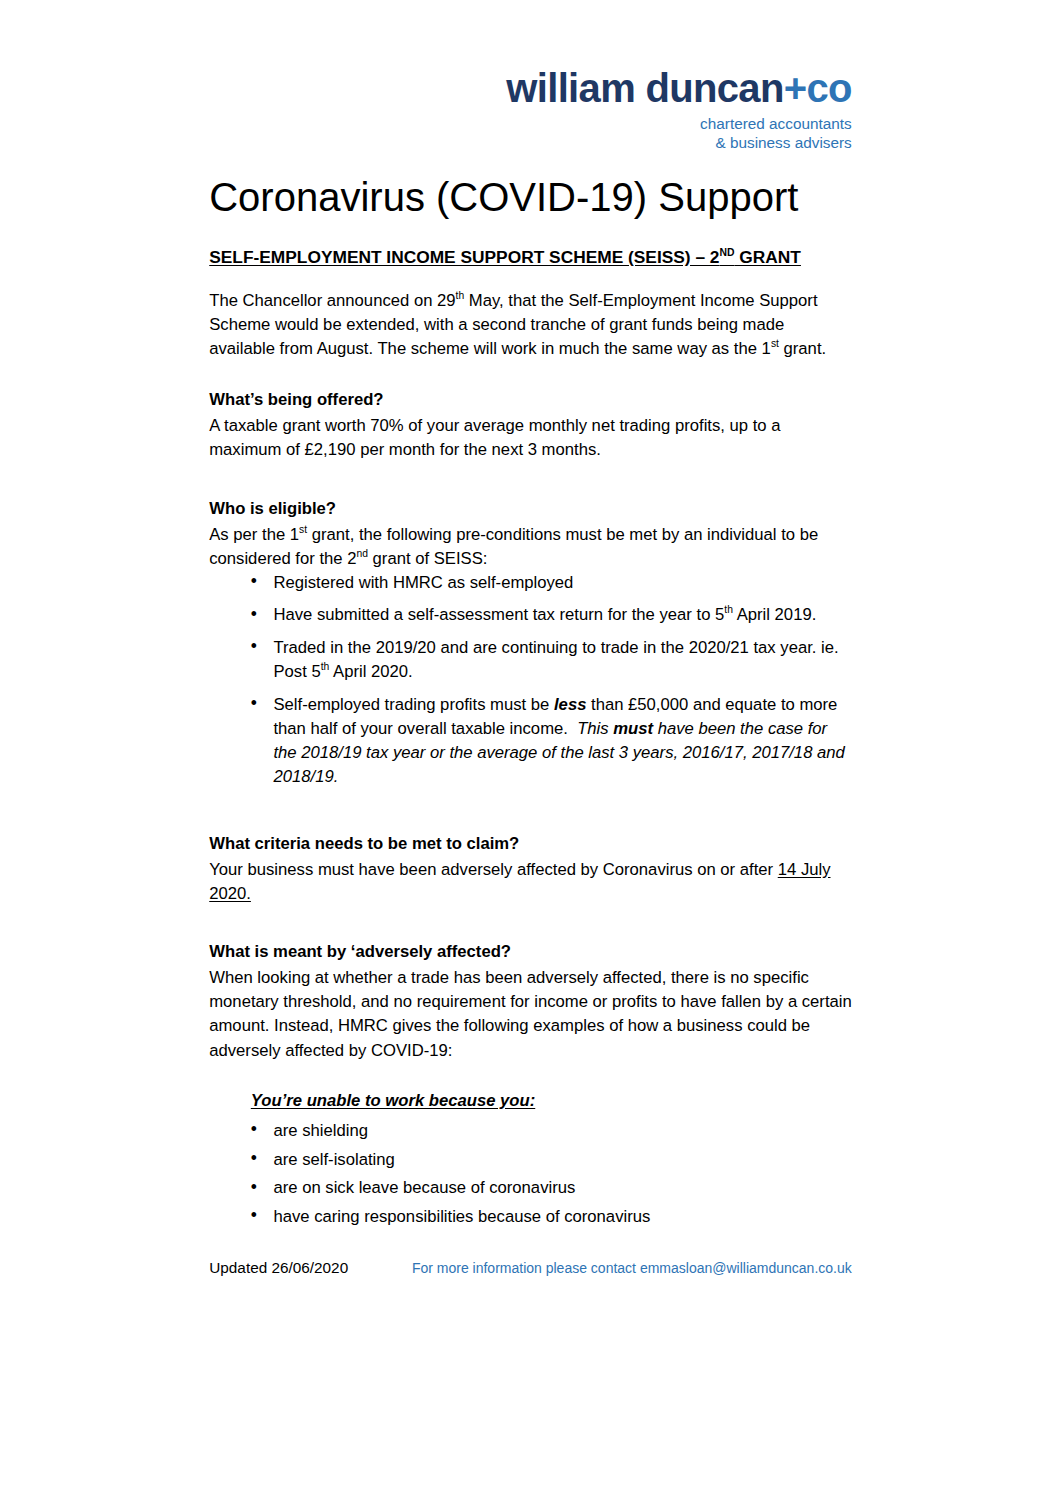william duncan+co
chartered accountants
& business advisers
Coronavirus (COVID-19) Support
SELF-EMPLOYMENT INCOME SUPPORT SCHEME (SEISS) – 2ND GRANT
The Chancellor announced on 29th May, that the Self-Employment Income Support Scheme would be extended, with a second tranche of grant funds being made available from August. The scheme will work in much the same way as the 1st grant.
What’s being offered?
A taxable grant worth 70% of your average monthly net trading profits, up to a maximum of £2,190 per month for the next 3 months.
Who is eligible?
As per the 1st grant, the following pre-conditions must be met by an individual to be considered for the 2nd grant of SEISS:
Registered with HMRC as self-employed
Have submitted a self-assessment tax return for the year to 5th April 2019.
Traded in the 2019/20 and are continuing to trade in the 2020/21 tax year. ie. Post 5th April 2020.
Self-employed trading profits must be less than £50,000 and equate to more than half of your overall taxable income. This must have been the case for the 2018/19 tax year or the average of the last 3 years, 2016/17, 2017/18 and 2018/19.
What criteria needs to be met to claim?
Your business must have been adversely affected by Coronavirus on or after 14 July 2020.
What is meant by ‘adversely affected?
When looking at whether a trade has been adversely affected, there is no specific monetary threshold, and no requirement for income or profits to have fallen by a certain amount. Instead, HMRC gives the following examples of how a business could be adversely affected by COVID-19:
You’re unable to work because you:
are shielding
are self-isolating
are on sick leave because of coronavirus
have caring responsibilities because of coronavirus
Updated 26/06/2020
For more information please contact emmasloan@williamduncan.co.uk